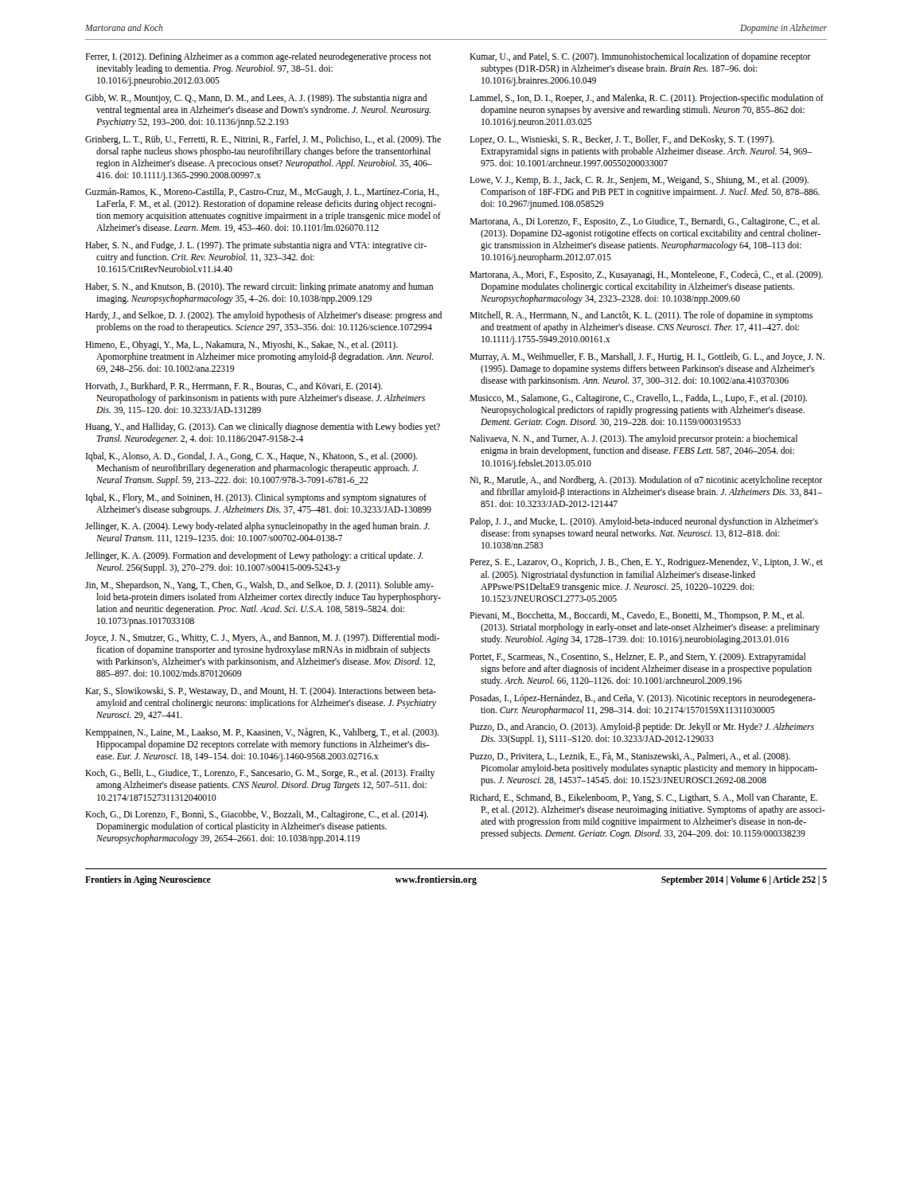Martorana and Koch
Dopamine in Alzheimer
Ferrer, I. (2012). Defining Alzheimer as a common age-related neurodegenerative process not inevitably leading to dementia. Prog. Neurobiol. 97, 38–51. doi: 10.1016/j.pneurobio.2012.03.005
Gibb, W. R., Mountjoy, C. Q., Mann, D. M., and Lees, A. J. (1989). The substantia nigra and ventral tegmental area in Alzheimer's disease and Down's syndrome. J. Neurol. Neurosurg. Psychiatry 52, 193–200. doi: 10.1136/jnnp.52.2.193
Grinberg, L. T., Rüb, U., Ferretti, R. E., Nitrini, R., Farfel, J. M., Polichiso, L., et al. (2009). The dorsal raphe nucleus shows phospho-tau neurofibrillary changes before the transentorhinal region in Alzheimer's disease. A precocious onset? Neuropathol. Appl. Neurobiol. 35, 406–416. doi: 10.1111/j.1365-2990.2008.00997.x
Guzmán-Ramos, K., Moreno-Castilla, P., Castro-Cruz, M., McGaugh, J. L., Martínez-Coria, H., LaFerla, F. M., et al. (2012). Restoration of dopamine release deficits during object recognition memory acquisition attenuates cognitive impairment in a triple transgenic mice model of Alzheimer's disease. Learn. Mem. 19, 453–460. doi: 10.1101/lm.026070.112
Haber, S. N., and Fudge, J. L. (1997). The primate substantia nigra and VTA: integrative circuitry and function. Crit. Rev. Neurobiol. 11, 323–342. doi: 10.1615/CritRevNeurobiol.v11.i4.40
Haber, S. N., and Knutson, B. (2010). The reward circuit: linking primate anatomy and human imaging. Neuropsychopharmacology 35, 4–26. doi: 10.1038/npp.2009.129
Hardy, J., and Selkoe, D. J. (2002). The amyloid hypothesis of Alzheimer's disease: progress and problems on the road to therapeutics. Science 297, 353–356. doi: 10.1126/science.1072994
Himeno, E., Ohyagi, Y., Ma, L., Nakamura, N., Miyoshi, K., Sakae, N., et al. (2011). Apomorphine treatment in Alzheimer mice promoting amyloid-β degradation. Ann. Neurol. 69, 248–256. doi: 10.1002/ana.22319
Horvath, J., Burkhard, P. R., Herrmann, F. R., Bouras, C., and Kövari, E. (2014). Neuropathology of parkinsonism in patients with pure Alzheimer's disease. J. Alzheimers Dis. 39, 115–120. doi: 10.3233/JAD-131289
Huang, Y., and Halliday, G. (2013). Can we clinically diagnose dementia with Lewy bodies yet? Transl. Neurodegener. 2, 4. doi: 10.1186/2047-9158-2-4
Iqbal, K., Alonso, A. D., Gondal, J. A., Gong, C. X., Haque, N., Khatoon, S., et al. (2000). Mechanism of neurofibrillary degeneration and pharmacologic therapeutic approach. J. Neural Transm. Suppl. 59, 213–222. doi: 10.1007/978-3-7091-6781-6_22
Iqbal, K., Flory, M., and Soininen, H. (2013). Clinical symptoms and symptom signatures of Alzheimer's disease subgroups. J. Alzheimers Dis. 37, 475–481. doi: 10.3233/JAD-130899
Jellinger, K. A. (2004). Lewy body-related alpha synucleinopathy in the aged human brain. J. Neural Transm. 111, 1219–1235. doi: 10.1007/s00702-004-0138-7
Jellinger, K. A. (2009). Formation and development of Lewy pathology: a critical update. J. Neurol. 256(Suppl. 3), 270–279. doi: 10.1007/s00415-009-5243-y
Jin, M., Shepardson, N., Yang, T., Chen, G., Walsh, D., and Selkoe, D. J. (2011). Soluble amyloid beta-protein dimers isolated from Alzheimer cortex directly induce Tau hyperphosphorylation and neuritic degeneration. Proc. Natl. Acad. Sci. U.S.A. 108, 5819–5824. doi: 10.1073/pnas.1017033108
Joyce, J. N., Smutzer, G., Whitty, C. J., Myers, A., and Bannon, M. J. (1997). Differential modification of dopamine transporter and tyrosine hydroxylase mRNAs in midbrain of subjects with Parkinson's, Alzheimer's with parkinsonism, and Alzheimer's disease. Mov. Disord. 12, 885–897. doi: 10.1002/mds.870120609
Kar, S., Slowikowski, S. P., Westaway, D., and Mount, H. T. (2004). Interactions between beta-amyloid and central cholinergic neurons: implications for Alzheimer's disease. J. Psychiatry Neurosci. 29, 427–441.
Kemppainen, N., Laine, M., Laakso, M. P., Kaasinen, V., Någren, K., Vahlberg, T., et al. (2003). Hippocampal dopamine D2 receptors correlate with memory functions in Alzheimer's disease. Eur. J. Neurosci. 18, 149–154. doi: 10.1046/j.1460-9568.2003.02716.x
Koch, G., Belli, L., Giudice, T., Lorenzo, F., Sancesario, G. M., Sorge, R., et al. (2013). Frailty among Alzheimer's disease patients. CNS Neurol. Disord. Drug Targets 12, 507–511. doi: 10.2174/1871527311312040010
Koch, G., Di Lorenzo, F., Bonnì, S., Giacobbe, V., Bozzali, M., Caltagirone, C., et al. (2014). Dopaminergic modulation of cortical plasticity in Alzheimer's disease patients. Neuropsychopharmacology 39, 2654–2661. doi: 10.1038/npp.2014.119
Kumar, U., and Patel, S. C. (2007). Immunohistochemical localization of dopamine receptor subtypes (D1R-D5R) in Alzheimer's disease brain. Brain Res. 187–96. doi: 10.1016/j.brainres.2006.10.049
Lammel, S., Ion, D. I., Roeper, J., and Malenka, R. C. (2011). Projection-specific modulation of dopamine neuron synapses by aversive and rewarding stimuli. Neuron 70, 855–862 doi: 10.1016/j.neuron.2011.03.025
Lopez, O. L., Wisnieski, S. R., Becker, J. T., Boller, F., and DeKosky, S. T. (1997). Extrapyramidal signs in patients with probable Alzheimer disease. Arch. Neurol. 54, 969–975. doi: 10.1001/archneur.1997.00550200033007
Lowe, V. J., Kemp, B. J., Jack, C. R. Jr., Senjem, M., Weigand, S., Shiung, M., et al. (2009). Comparison of 18F-FDG and PiB PET in cognitive impairment. J. Nucl. Med. 50, 878–886. doi: 10.2967/jnumed.108.058529
Martorana, A., Di Lorenzo, F., Esposito, Z., Lo Giudice, T., Bernardi, G., Caltagirone, C., et al. (2013). Dopamine D2-agonist rotigotine effects on cortical excitability and central cholinergic transmission in Alzheimer's disease patients. Neuropharmacology 64, 108–113 doi: 10.1016/j.neuropharm.2012.07.015
Martorana, A., Mori, F., Esposito, Z., Kusayanagi, H., Monteleone, F., Codecà, C., et al. (2009). Dopamine modulates cholinergic cortical excitability in Alzheimer's disease patients. Neuropsychopharmacology 34, 2323–2328. doi: 10.1038/npp.2009.60
Mitchell, R. A., Herrmann, N., and Lanctôt, K. L. (2011). The role of dopamine in symptoms and treatment of apathy in Alzheimer's disease. CNS Neurosci. Ther. 17, 411–427. doi: 10.1111/j.1755-5949.2010.00161.x
Murray, A. M., Weihmueller, F. B., Marshall, J. F., Hurtig, H. I., Gottleib, G. L., and Joyce, J. N. (1995). Damage to dopamine systems differs between Parkinson's disease and Alzheimer's disease with parkinsonism. Ann. Neurol. 37, 300–312. doi: 10.1002/ana.410370306
Musicco, M., Salamone, G., Caltagirone, C., Cravello, L., Fadda, L., Lupo, F., et al. (2010). Neuropsychological predictors of rapidly progressing patients with Alzheimer's disease. Dement. Geriatr. Cogn. Disord. 30, 219–228. doi: 10.1159/000319533
Nalivaeva, N. N., and Turner, A. J. (2013). The amyloid precursor protein: a biochemical enigma in brain development, function and disease. FEBS Lett. 587, 2046–2054. doi: 10.1016/j.febslet.2013.05.010
Ni, R., Marutle, A., and Nordberg, A. (2013). Modulation of α7 nicotinic acetylcholine receptor and fibrillar amyloid-β interactions in Alzheimer's disease brain. J. Alzheimers Dis. 33, 841–851. doi: 10.3233/JAD-2012-121447
Palop, J. J., and Mucke, L. (2010). Amyloid-beta-induced neuronal dysfunction in Alzheimer's disease: from synapses toward neural networks. Nat. Neurosci. 13, 812–818. doi: 10.1038/nn.2583
Perez, S. E., Lazarov, O., Koprich, J. B., Chen, E. Y., Rodriguez-Menendez, V., Lipton, J. W., et al. (2005). Nigrostriatal dysfunction in familial Alzheimer's disease-linked APPswe/PS1DeltaE9 transgenic mice. J. Neurosci. 25, 10220–10229. doi: 10.1523/JNEUROSCI.2773-05.2005
Pievani, M., Bocchetta, M., Boccardi, M., Cavedo, E., Bonetti, M., Thompson, P. M., et al. (2013). Striatal morphology in early-onset and late-onset Alzheimer's disease: a preliminary study. Neurobiol. Aging 34, 1728–1739. doi: 10.1016/j.neurobiolaging.2013.01.016
Portet, F., Scarmeas, N., Cosentino, S., Helzner, E. P., and Stern, Y. (2009). Extrapyramidal signs before and after diagnosis of incident Alzheimer disease in a prospective population study. Arch. Neurol. 66, 1120–1126. doi: 10.1001/archneurol.2009.196
Posadas, I., López-Hernández, B., and Ceña, V. (2013). Nicotinic receptors in neurodegeneration. Curr. Neuropharmacol 11, 298–314. doi: 10.2174/1570159X11311030005
Puzzo, D., and Arancio, O. (2013). Amyloid-β peptide: Dr. Jekyll or Mr. Hyde? J. Alzheimers Dis. 33(Suppl. 1), S111–S120. doi: 10.3233/JAD-2012-129033
Puzzo, D., Privitera, L., Leznik, E., Fà, M., Staniszewski, A., Palmeri, A., et al. (2008). Picomolar amyloid-beta positively modulates synaptic plasticity and memory in hippocampus. J. Neurosci. 28, 14537–14545. doi: 10.1523/JNEUROSCI.2692-08.2008
Richard, E., Schmand, B., Eikelenboom, P., Yang, S. C., Ligthart, S. A., Moll van Charante, E. P., et al. (2012). Alzheimer's disease neuroimaging initiative. Symptoms of apathy are associated with progression from mild cognitive impairment to Alzheimer's disease in non-depressed subjects. Dement. Geriatr. Cogn. Disord. 33, 204–209. doi: 10.1159/000338239
Frontiers in Aging Neuroscience
www.frontiersin.org
September 2014 | Volume 6 | Article 252 | 5